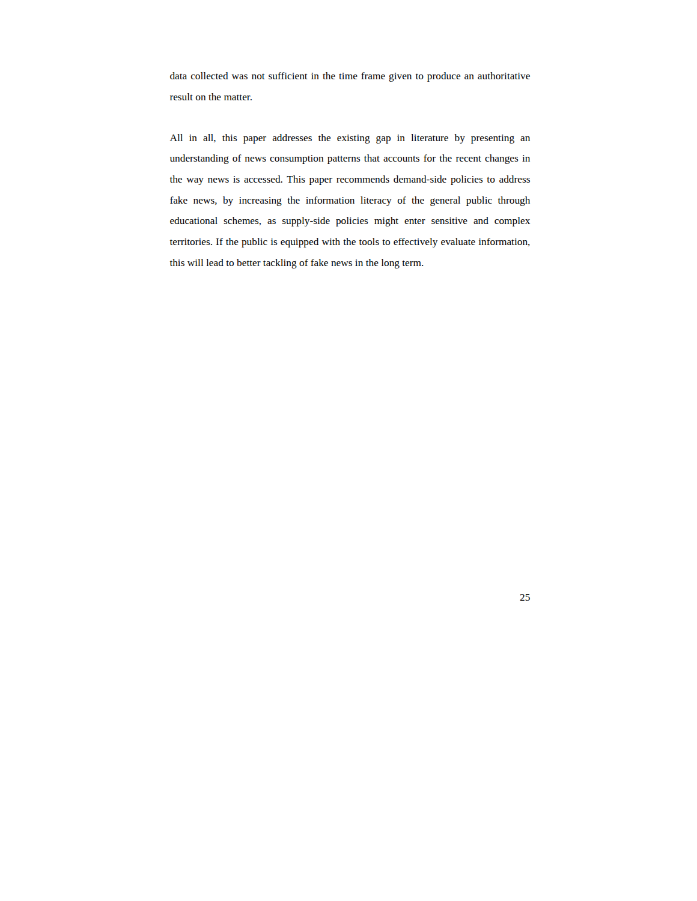data collected was not sufficient in the time frame given to produce an authoritative result on the matter.
All in all, this paper addresses the existing gap in literature by presenting an understanding of news consumption patterns that accounts for the recent changes in the way news is accessed. This paper recommends demand-side policies to address fake news, by increasing the information literacy of the general public through educational schemes, as supply-side policies might enter sensitive and complex territories. If the public is equipped with the tools to effectively evaluate information, this will lead to better tackling of fake news in the long term.
25